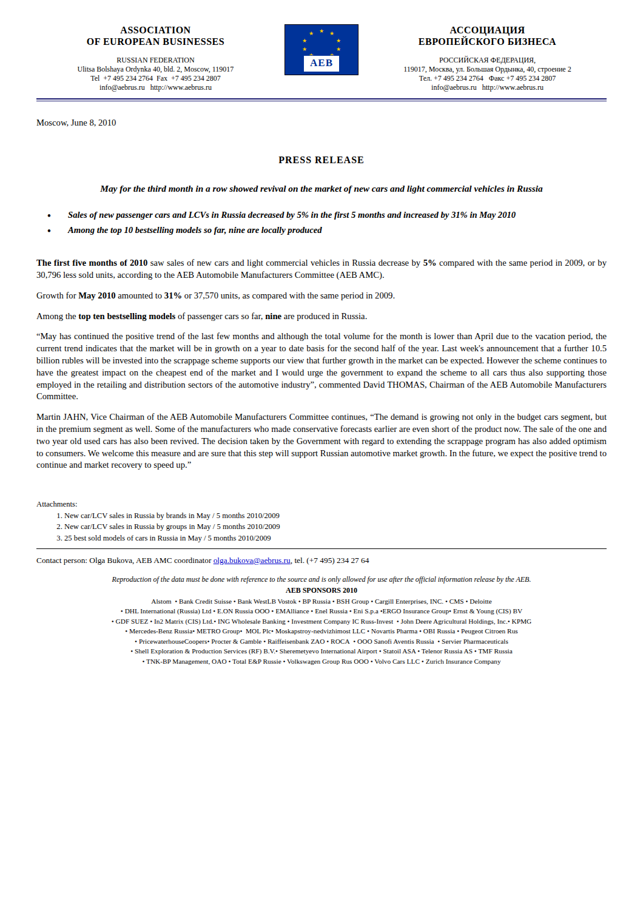Association
of European Businesses
RUSSIAN FEDERATION
Ulitsa Bolshaya Ordynka 40, bld. 2, Moscow, 119017
Tel +7 495 234 2764 Fax +7 495 234 2807
info@aebrus.ru http://www.aebrus.ru
★ ★ ★ ★ ★ ★ ★ ★ ★ ★
AEB
Ассоциация
Европейского Бизнеса
РОССИЙСКАЯ ФЕДЕРАЦИЯ,
119017, Москва, ул. Большая Ордынка, 40, строение 2
Тел. +7 495 234 2764 Факс +7 495 234 2807
info@aebrus.ru http://www.aebrus.ru
Moscow, June 8, 2010
PRESS RELEASE
May for the third month in a row showed revival on the market of new cars and light commercial vehicles in Russia
Sales of new passenger cars and LCVs in Russia decreased by 5% in the first 5 months and increased by 31% in May 2010
Among the top 10 bestselling models so far, nine are locally produced
The first five months of 2010 saw sales of new cars and light commercial vehicles in Russia decrease by 5% compared with the same period in 2009, or by 30,796 less sold units, according to the AEB Automobile Manufacturers Committee (AEB AMC).
Growth for May 2010 amounted to 31% or 37,570 units, as compared with the same period in 2009.
Among the top ten bestselling models of passenger cars so far, nine are produced in Russia.
“May has continued the positive trend of the last few months and although the total volume for the month is lower than April due to the vacation period, the current trend indicates that the market will be in growth on a year to date basis for the second half of the year. Last week's announcement that a further 10.5 billion rubles will be invested into the scrappage scheme supports our view that further growth in the market can be expected. However the scheme continues to have the greatest impact on the cheapest end of the market and I would urge the government to expand the scheme to all cars thus also supporting those employed in the retailing and distribution sectors of the automotive industry”, commented David THOMAS, Chairman of the AEB Automobile Manufacturers Committee.
Martin JAHN, Vice Chairman of the AEB Automobile Manufacturers Committee continues, “The demand is growing not only in the budget cars segment, but in the premium segment as well. Some of the manufacturers who made conservative forecasts earlier are even short of the product now. The sale of the one and two year old used cars has also been revived. The decision taken by the Government with regard to extending the scrappage program has also added optimism to consumers. We welcome this measure and are sure that this step will support Russian automotive market growth. In the future, we expect the positive trend to continue and market recovery to speed up.”
Attachments:
New car/LCV sales in Russia by brands in May / 5 months 2010/2009
New car/LCV sales in Russia by groups in May / 5 months 2010/2009
25 best sold models of cars in Russia in May / 5 months 2010/2009
Contact person: Olga Bukova, AEB AMC coordinator olga.bukova@aebrus.ru, tel. (+7 495) 234 27 64
Reproduction of the data must be done with reference to the source and is only allowed for use after the official information release by the AEB.
AEB SPONSORS 2010
Alstom • Bank Credit Suisse • Bank WestLB Vostok • BP Russia • BSH Group • Cargill Enterprises, INC. • CMS • Deloitte
• DHL International (Russia) Ltd • E.ON Russia OOO • EMAlliance • Enel Russia • Eni S.p.a •ERGO Insurance Group• Ernst & Young (CIS) BV
• GDF SUEZ • In2 Matrix (CIS) Ltd.• ING Wholesale Banking • Investment Company IC Russ-Invest • John Deere Agricultural Holdings, Inc.• KPMG
• Mercedes-Benz Russia• METRO Group• MOL Plc• Moskapstroy-nedvizhimost LLC • Novartis Pharma • OBI Russia • Peugeot Citroen Rus
• PricewaterhouseCoopers• Procter & Gamble • Raiffeisenbank ZAO • ROCA • OOO Sanofi Aventis Russia • Servier Pharmaceuticals
• Shell Exploration & Production Services (RF) B.V.• Sheremetyevo International Airport • Statoil ASA • Telenor Russia AS • TMF Russia
• TNK-BP Management, OAO • Total E&P Russie • Volkswagen Group Rus OOO • Volvo Cars LLC • Zurich Insurance Company